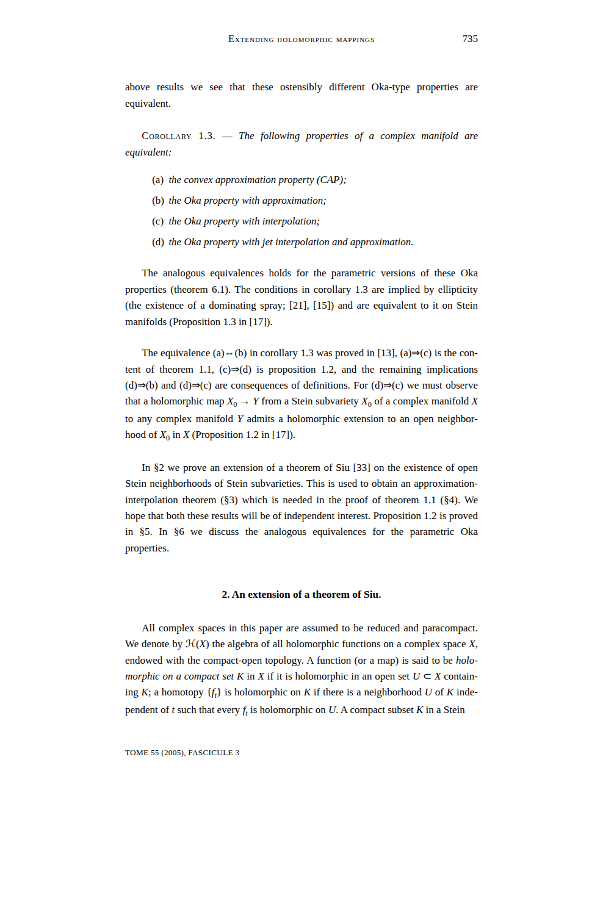Extending holomorphic mappings 735
above results we see that these ostensibly different Oka-type properties are equivalent.
Corollary 1.3. — The following properties of a complex manifold are equivalent:
(a) the convex approximation property (CAP);
(b) the Oka property with approximation;
(c) the Oka property with interpolation;
(d) the Oka property with jet interpolation and approximation.
The analogous equivalences holds for the parametric versions of these Oka properties (theorem 6.1). The conditions in corollary 1.3 are implied by ellipticity (the existence of a dominating spray; [21], [15]) and are equivalent to it on Stein manifolds (Proposition 1.3 in [17]).
The equivalence (a)⇔(b) in corollary 1.3 was proved in [13], (a)⇒(c) is the content of theorem 1.1, (c)⇒(d) is proposition 1.2, and the remaining implications (d)⇒(b) and (d)⇒(c) are consequences of definitions. For (d)⇒(c) we must observe that a holomorphic map X0 → Y from a Stein subvariety X0 of a complex manifold X to any complex manifold Y admits a holomorphic extension to an open neighborhood of X0 in X (Proposition 1.2 in [17]).
In §2 we prove an extension of a theorem of Siu [33] on the existence of open Stein neighborhoods of Stein subvarieties. This is used to obtain an approximation-interpolation theorem (§3) which is needed in the proof of theorem 1.1 (§4). We hope that both these results will be of independent interest. Proposition 1.2 is proved in §5. In §6 we discuss the analogous equivalences for the parametric Oka properties.
2. An extension of a theorem of Siu.
All complex spaces in this paper are assumed to be reduced and paracompact. We denote by ℋ(X) the algebra of all holomorphic functions on a complex space X, endowed with the compact-open topology. A function (or a map) is said to be holomorphic on a compact set K in X if it is holomorphic in an open set U ⊂ X containing K; a homotopy {ft} is holomorphic on K if there is a neighborhood U of K independent of t such that every ft is holomorphic on U. A compact subset K in a Stein
TOME 55 (2005), FASCICULE 3